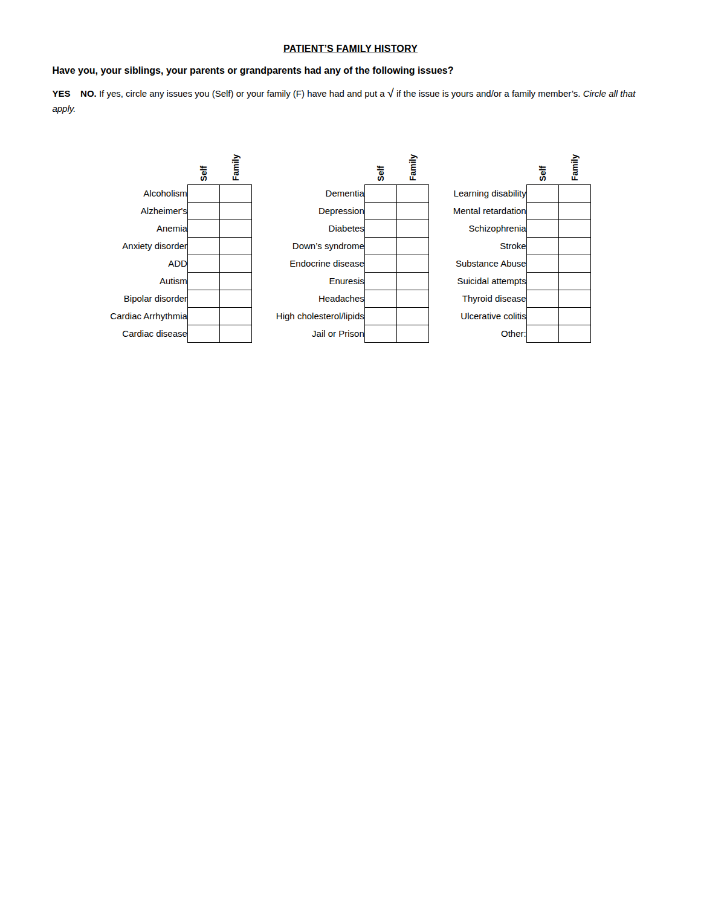PATIENT’S FAMILY HISTORY
Have you, your siblings, your parents or grandparents had any of the following issues?
YES NO. If yes, circle any issues you (Self) or your family (F) have had and put a √ if the issue is yours and/or a family member’s. Circle all that apply.
| | Self | Family |
| Alcoholism | | |
| Alzheimer's | | |
| Anemia | | |
| Anxiety disorder | | |
| ADD | | |
| Autism | | |
| Bipolar disorder | | |
| Cardiac Arrhythmia | | |
| Cardiac disease | | |
| | Self | Family |
| Dementia | | |
| Depression | | |
| Diabetes | | |
| Down’s syndrome | | |
| Endocrine disease | | |
| Enuresis | | |
| Headaches | | |
| High cholesterol/lipids | | |
| Jail or Prison | | |
| | Self | Family |
| Learning disability | | |
| Mental retardation | | |
| Schizophrenia | | |
| Stroke | | |
| Substance Abuse | | |
| Suicidal attempts | | |
| Thyroid disease | | |
| Ulcerative colitis | | |
| Other: | | |